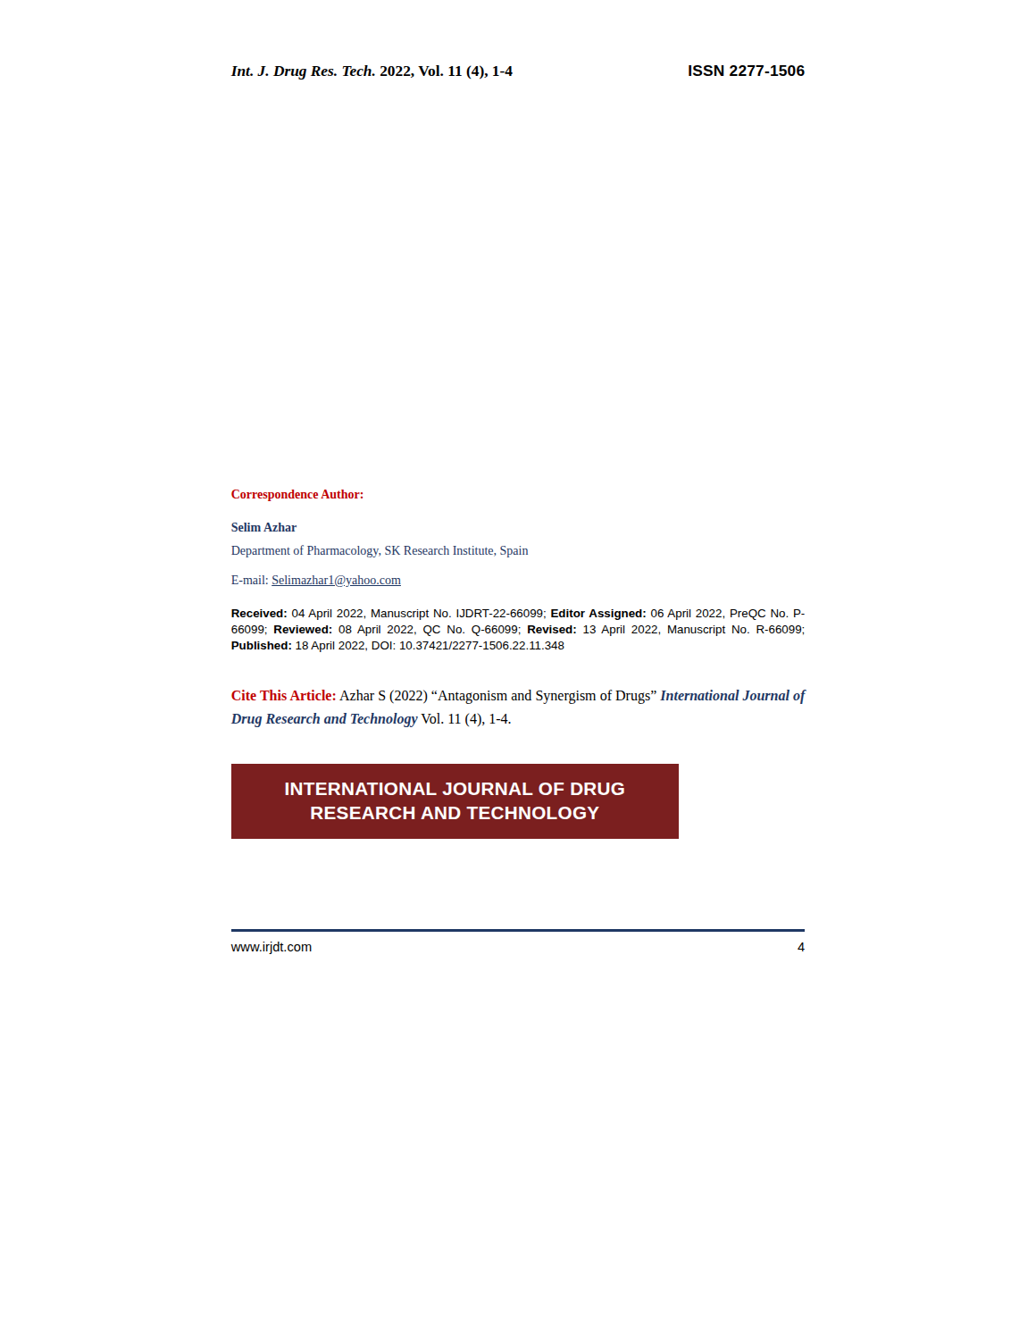Int. J. Drug Res. Tech. 2022, Vol. 11 (4), 1-4
ISSN 2277-1506
Correspondence Author:
Selim Azhar
Department of Pharmacology, SK Research Institute, Spain
E-mail: Selimazhar1@yahoo.com
Received: 04 April 2022, Manuscript No. IJDRT-22-66099; Editor Assigned: 06 April 2022, PreQC No. P-66099; Reviewed: 08 April 2022, QC No. Q-66099; Revised: 13 April 2022, Manuscript No. R-66099; Published: 18 April 2022, DOI: 10.37421/2277-1506.22.11.348
Cite This Article: Azhar S (2022) “Antagonism and Synergism of Drugs” International Journal of Drug Research and Technology Vol. 11 (4), 1-4.
INTERNATIONAL JOURNAL OF DRUG RESEARCH AND TECHNOLOGY
www.irjdt.com
4